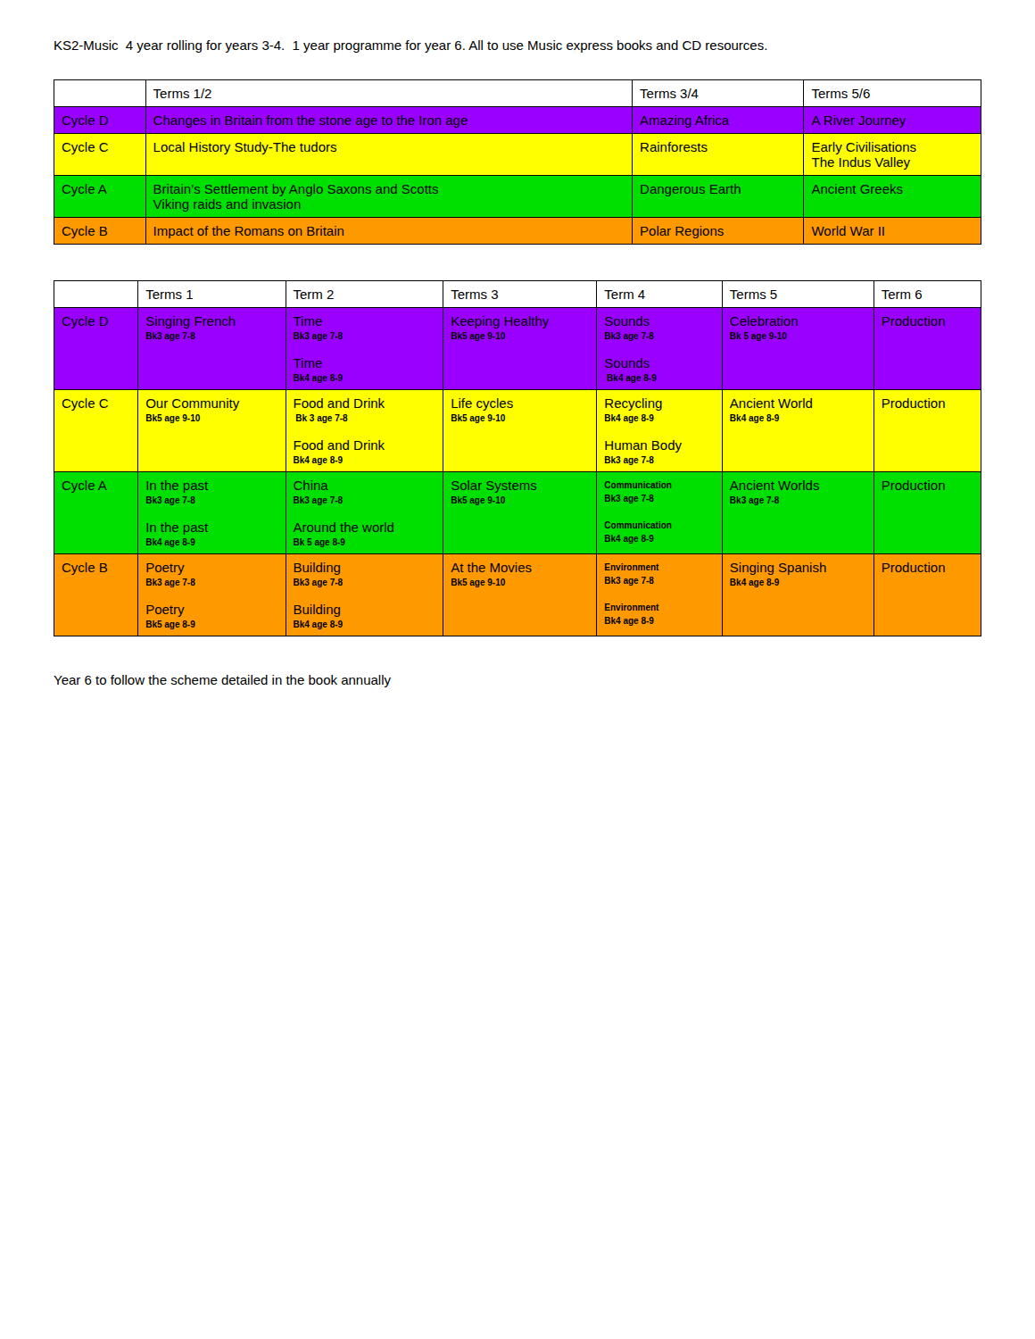KS2-Music 4 year rolling for years 3-4. 1 year programme for year 6. All to use Music express books and CD resources.
| | Terms 1/2 | Terms 3/4 | Terms 5/6 |
| --- | --- | --- | --- |
| Cycle D | Changes in Britain from the stone age to the Iron age | Amazing Africa | A River Journey |
| Cycle C | Local History Study-The tudors | Rainforests | Early Civilisations The Indus Valley |
| Cycle A | Britain’s Settlement by Anglo Saxons and Scotts Viking raids and invasion | Dangerous Earth | Ancient Greeks |
| Cycle B | Impact of the Romans on Britain | Polar Regions | World War II |
| | Terms 1 | Term 2 | Terms 3 | Term 4 | Terms 5 | Term 6 |
| --- | --- | --- | --- | --- | --- | --- |
| Cycle D | Singing French Bk3 age 7-8 | Time Bk3 age 7-8 Time Bk4 age 8-9 | Keeping Healthy Bk5 age 9-10 | Sounds Bk3 age 7-8 Sounds Bk4 age 8-9 | Celebration Bk 5 age 9-10 | Production |
| Cycle C | Our Community Bk5 age 9-10 | Food and Drink Bk 3 age 7-8 Food and Drink Bk4 age 8-9 | Life cycles Bk5 age 9-10 | Recycling Bk4 age 8-9 Human Body Bk3 age 7-8 | Ancient World Bk4 age 8-9 | Production |
| Cycle A | In the past Bk3 age 7-8 In the past Bk4 age 8-9 | China Bk3 age 7-8 Around the world Bk 5 age 8-9 | Solar Systems Bk5 age 9-10 | Communication Bk3 age 7-8 Communication Bk4 age 8-9 | Ancient Worlds Bk3 age 7-8 | Production |
| Cycle B | Poetry Bk3 age 7-8 Poetry Bk5 age 8-9 | Building Bk3 age 7-8 Building Bk4 age 8-9 | At the Movies Bk5 age 9-10 | Environment Bk3 age 7-8 Environment Bk4 age 8-9 | Singing Spanish Bk4 age 8-9 | Production |
Year 6 to follow the scheme detailed in the book annually